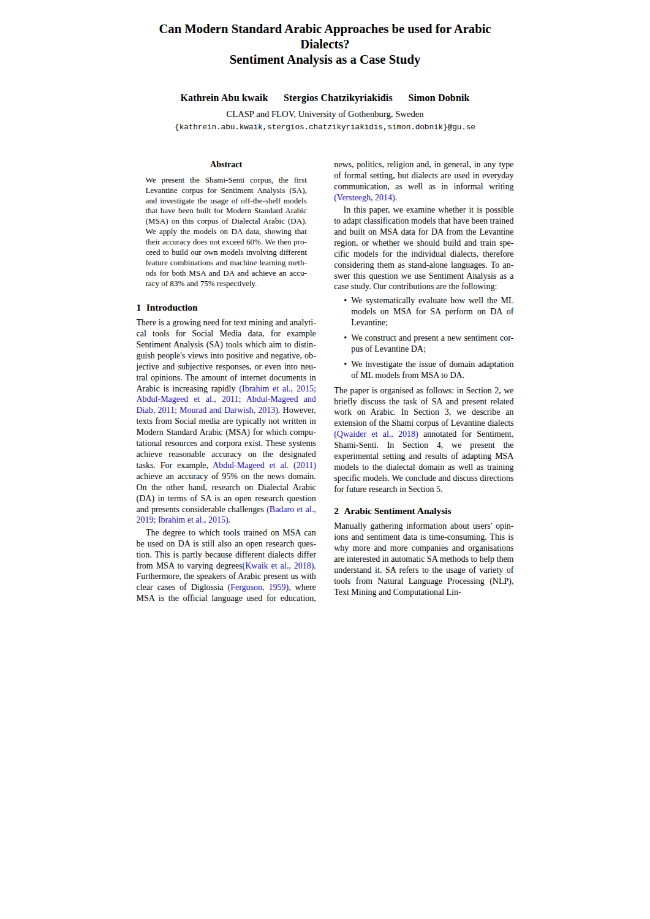Can Modern Standard Arabic Approaches be used for Arabic Dialects?
Sentiment Analysis as a Case Study
Kathrein Abu kwaik Stergios Chatzikyriakidis Simon Dobnik
CLASP and FLOV, University of Gothenburg, Sweden
{kathrein.abu.kwaik,stergios.chatzikyriakidis,simon.dobnik}@gu.se
Abstract
We present the Shami-Senti corpus, the first Levantine corpus for Sentiment Analysis (SA), and investigate the usage of off-the-shelf models that have been built for Modern Standard Arabic (MSA) on this corpus of Dialectal Arabic (DA). We apply the models on DA data, showing that their accuracy does not exceed 60%. We then proceed to build our own models involving different feature combinations and machine learning methods for both MSA and DA and achieve an accuracy of 83% and 75% respectively.
1 Introduction
There is a growing need for text mining and analytical tools for Social Media data, for example Sentiment Analysis (SA) tools which aim to distinguish people's views into positive and negative, objective and subjective responses, or even into neutral opinions. The amount of internet documents in Arabic is increasing rapidly (Ibrahim et al., 2015; Abdul-Mageed et al., 2011; Abdul-Mageed and Diab, 2011; Mourad and Darwish, 2013). However, texts from Social media are typically not written in Modern Standard Arabic (MSA) for which computational resources and corpora exist. These systems achieve reasonable accuracy on the designated tasks. For example, Abdul-Mageed et al. (2011) achieve an accuracy of 95% on the news domain. On the other hand, research on Dialectal Arabic (DA) in terms of SA is an open research question and presents considerable challenges (Badaro et al., 2019; Ibrahim et al., 2015).
The degree to which tools trained on MSA can be used on DA is still also an open research question. This is partly because different dialects differ from MSA to varying degrees(Kwaik et al., 2018). Furthermore, the speakers of Arabic present us with clear cases of Diglossia (Ferguson, 1959), where MSA is the official language used for education, news, politics, religion and, in general, in any type of formal setting, but dialects are used in everyday communication, as well as in informal writing (Versteegh, 2014).
In this paper, we examine whether it is possible to adapt classification models that have been trained and built on MSA data for DA from the Levantine region, or whether we should build and train specific models for the individual dialects, therefore considering them as stand-alone languages. To answer this question we use Sentiment Analysis as a case study. Our contributions are the following:
We systematically evaluate how well the ML models on MSA for SA perform on DA of Levantine;
We construct and present a new sentiment corpus of Levantine DA;
We investigate the issue of domain adaptation of ML models from MSA to DA.
The paper is organised as follows: in Section 2, we briefly discuss the task of SA and present related work on Arabic. In Section 3, we describe an extension of the Shami corpus of Levantine dialects (Qwaider et al., 2018) annotated for Sentiment, Shami-Senti. In Section 4, we present the experimental setting and results of adapting MSA models to the dialectal domain as well as training specific models. We conclude and discuss directions for future research in Section 5.
2 Arabic Sentiment Analysis
Manually gathering information about users' opinions and sentiment data is time-consuming. This is why more and more companies and organisations are interested in automatic SA methods to help them understand it. SA refers to the usage of variety of tools from Natural Language Processing (NLP), Text Mining and Computational Lin-